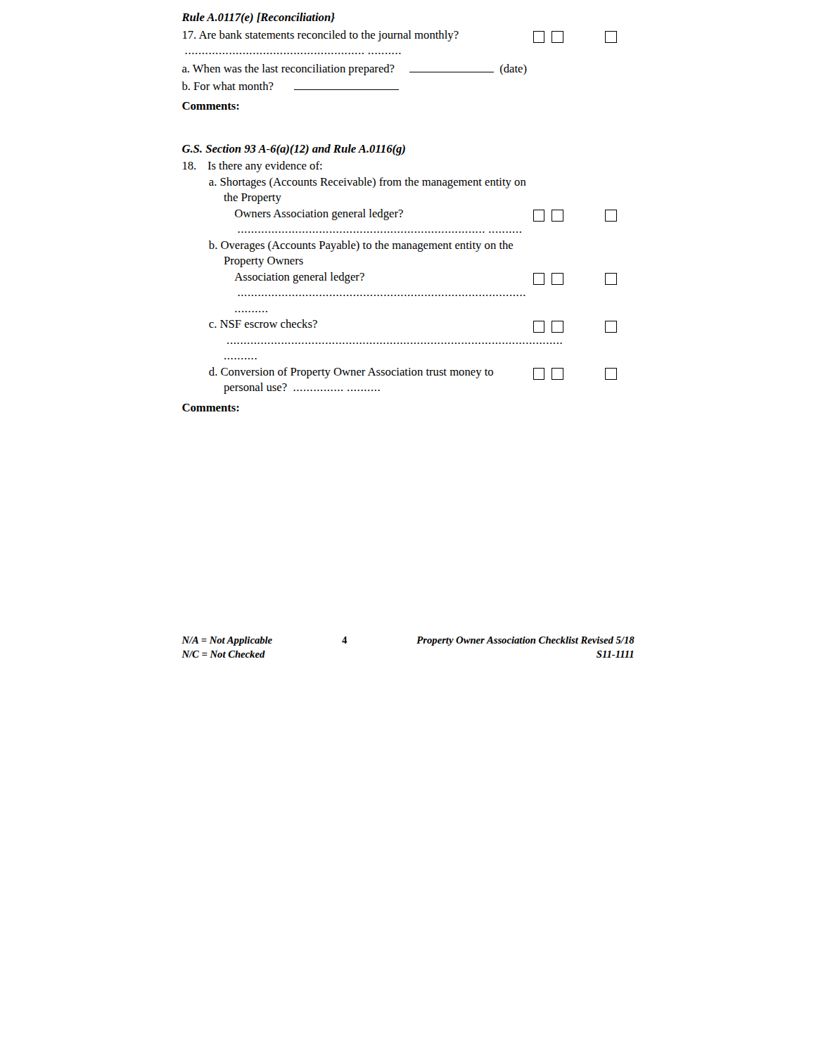Rule A.0117(e) [Reconciliation}
17. Are bank statements reconciled to the journal monthly? ..................................................... ..........
a. When was the last reconciliation prepared? (date)
b. For what month?
Comments:
G.S. Section 93 A-6(a)(12) and Rule A.0116(g)
18. Is there any evidence of:
a. Shortages (Accounts Receivable) from the management entity on the Property
Owners Association general ledger? ......................................................................... ..........
b. Overages (Accounts Payable) to the management entity on the Property Owners
Association general ledger? ..................................................................................... ..........
c. NSF escrow checks? ................................................................................................... ..........
d. Conversion of Property Owner Association trust money to personal use? ............... ..........
Comments:
N/A = Not Applicable
N/C = Not Checked
Property Owner Association Checklist Revised 5/18
S11-1111
4